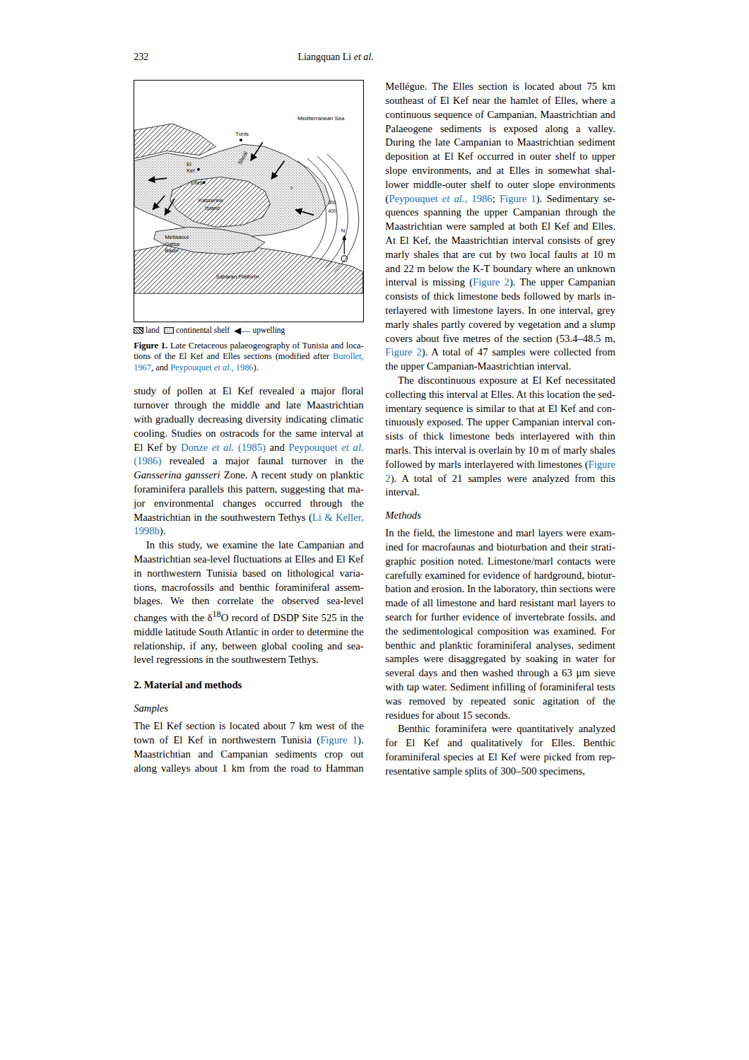232 Liangquan Li et al.
Mediterranean Sea 300 400 ? Tunis Shoal El Kef Elles Kasserine Island Metlaaoui Gafsa Basin Saharan Platform N
land continental shelf ◀— upwelling
Figure 1. Late Cretaceous palaeogeography of Tunisia and locations of the El Kef and Elles sections (modified after Burollet, 1967, and Peypouquet et al., 1986).
study of pollen at El Kef revealed a major floral turnover through the middle and late Maastrichtian with gradually decreasing diversity indicating climatic cooling. Studies on ostracods for the same interval at El Kef by Donze et al. (1985) and Peypouquet et al. (1986) revealed a major faunal turnover in the Gansserina gansseri Zone. A recent study on planktic foraminifera parallels this pattern, suggesting that major environmental changes occurred through the Maastrichtian in the southwestern Tethys (Li & Keller, 1998b).
In this study, we examine the late Campanian and Maastrichtian sea-level fluctuations at Elles and El Kef in northwestern Tunisia based on lithological variations, macrofossils and benthic foraminiferal assemblages. We then correlate the observed sea-level changes with the δ18O record of DSDP Site 525 in the middle latitude South Atlantic in order to determine the relationship, if any, between global cooling and sea-level regressions in the southwestern Tethys.
2. Material and methods
Samples
The El Kef section is located about 7 km west of the town of El Kef in northwestern Tunisia (Figure 1). Maastrichtian and Campanian sediments crop out along valleys about 1 km from the road to Hamman Mellégue. The Elles section is located about 75 km southeast of El Kef near the hamlet of Elles, where a continuous sequence of Campanian, Maastrichtian and Palaeogene sediments is exposed along a valley. During the late Campanian to Maastrichtian sediment deposition at El Kef occurred in outer shelf to upper slope environments, and at Elles in somewhat shallower middle-outer shelf to outer slope environments (Peypouquet et al., 1986; Figure 1). Sedimentary sequences spanning the upper Campanian through the Maastrichtian were sampled at both El Kef and Elles. At El Kef, the Maastrichtian interval consists of grey marly shales that are cut by two local faults at 10 m and 22 m below the K-T boundary where an unknown interval is missing (Figure 2). The upper Campanian consists of thick limestone beds followed by marls interlayered with limestone layers. In one interval, grey marly shales partly covered by vegetation and a slump covers about five metres of the section (53.4–48.5 m, Figure 2). A total of 47 samples were collected from the upper Campanian-Maastrichtian interval.
The discontinuous exposure at El Kef necessitated collecting this interval at Elles. At this location the sedimentary sequence is similar to that at El Kef and continuously exposed. The upper Campanian interval consists of thick limestone beds interlayered with thin marls. This interval is overlain by 10 m of marly shales followed by marls interlayered with limestones (Figure 2). A total of 21 samples were analyzed from this interval.
Methods
In the field, the limestone and marl layers were examined for macrofaunas and bioturbation and their stratigraphic position noted. Limestone/marl contacts were carefully examined for evidence of hardground, bioturbation and erosion. In the laboratory, thin sections were made of all limestone and hard resistant marl layers to search for further evidence of invertebrate fossils, and the sedimentological composition was examined. For benthic and planktic foraminiferal analyses, sediment samples were disaggregated by soaking in water for several days and then washed through a 63 µm sieve with tap water. Sediment infilling of foraminiferal tests was removed by repeated sonic agitation of the residues for about 15 seconds.
Benthic foraminifera were quantitatively analyzed for El Kef and qualitatively for Elles. Benthic foraminiferal species at El Kef were picked from representative sample splits of 300–500 specimens,